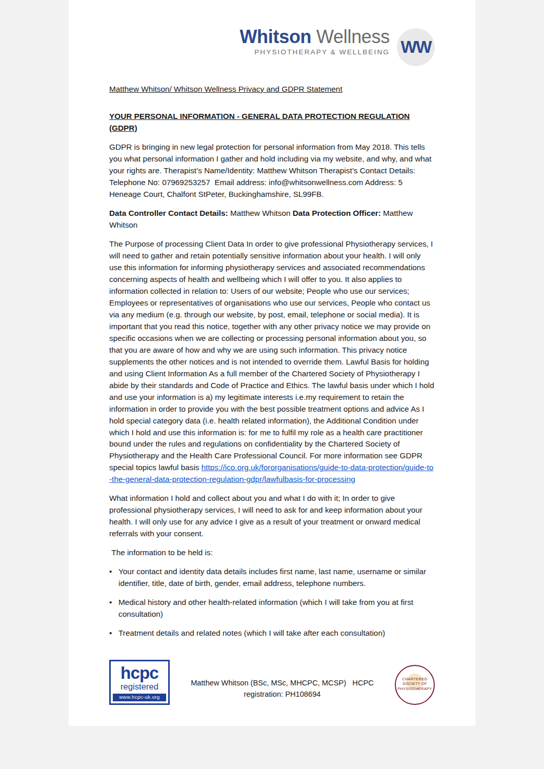Whitson Wellness
Physiotherapy & Wellbeing
WW
Matthew Whitson/ Whitson Wellness Privacy and GDPR Statement
YOUR PERSONAL INFORMATION - GENERAL DATA PROTECTION REGULATION (GDPR)
GDPR is bringing in new legal protection for personal information from May 2018. This tells you what personal information I gather and hold including via my website, and why, and what your rights are. Therapist’s Name/Identity: Matthew Whitson Therapist’s Contact Details: Telephone No: 07969253257 Email address: info@whitsonwellness.com Address: 5 Heneage Court, Chalfont StPeter, Buckinghamshire, SL99FB.
Data Controller Contact Details: Matthew Whitson Data Protection Officer: Matthew Whitson
The Purpose of processing Client Data In order to give professional Physiotherapy services, I will need to gather and retain potentially sensitive information about your health. I will only use this information for informing physiotherapy services and associated recommendations concerning aspects of health and wellbeing which I will offer to you. It also applies to information collected in relation to: Users of our website; People who use our services; Employees or representatives of organisations who use our services, People who contact us via any medium (e.g. through our website, by post, email, telephone or social media). It is important that you read this notice, together with any other privacy notice we may provide on specific occasions when we are collecting or processing personal information about you, so that you are aware of how and why we are using such information. This privacy notice supplements the other notices and is not intended to override them. Lawful Basis for holding and using Client Information As a full member of the Chartered Society of Physiotherapy I abide by their standards and Code of Practice and Ethics. The lawful basis under which I hold and use your information is a) my legitimate interests i.e.my requirement to retain the information in order to provide you with the best possible treatment options and advice As I hold special category data (i.e. health related information), the Additional Condition under which I hold and use this information is: for me to fulfil my role as a health care practitioner bound under the rules and regulations on confidentiality by the Chartered Society of Physiotherapy and the Health Care Professional Council. For more information see GDPR special topics lawful basis https://ico.org.uk/fororganisations/guide-to-data-protection/guide-to-the-general-data-protection-regulation-gdpr/lawfulbasis-for-processing
What information I hold and collect about you and what I do with it; In order to give professional physiotherapy services, I will need to ask for and keep information about your health. I will only use for any advice I give as a result of your treatment or onward medical referrals with your consent.
The information to be held is:
Your contact and identity data details includes first name, last name, username or similar identifier, title, date of birth, gender, email address, telephone numbers.
Medical history and other health-related information (which I will take from you at first consultation)
Treatment details and related notes (which I will take after each consultation)
hcpc
registered
www.hcpc-uk.org
Matthew Whitson (BSc, MSc, MHCPC, MCSP) HCPC registration: PH108694
CHARTERED SOCIETY OF PHYSIOTHERAPY